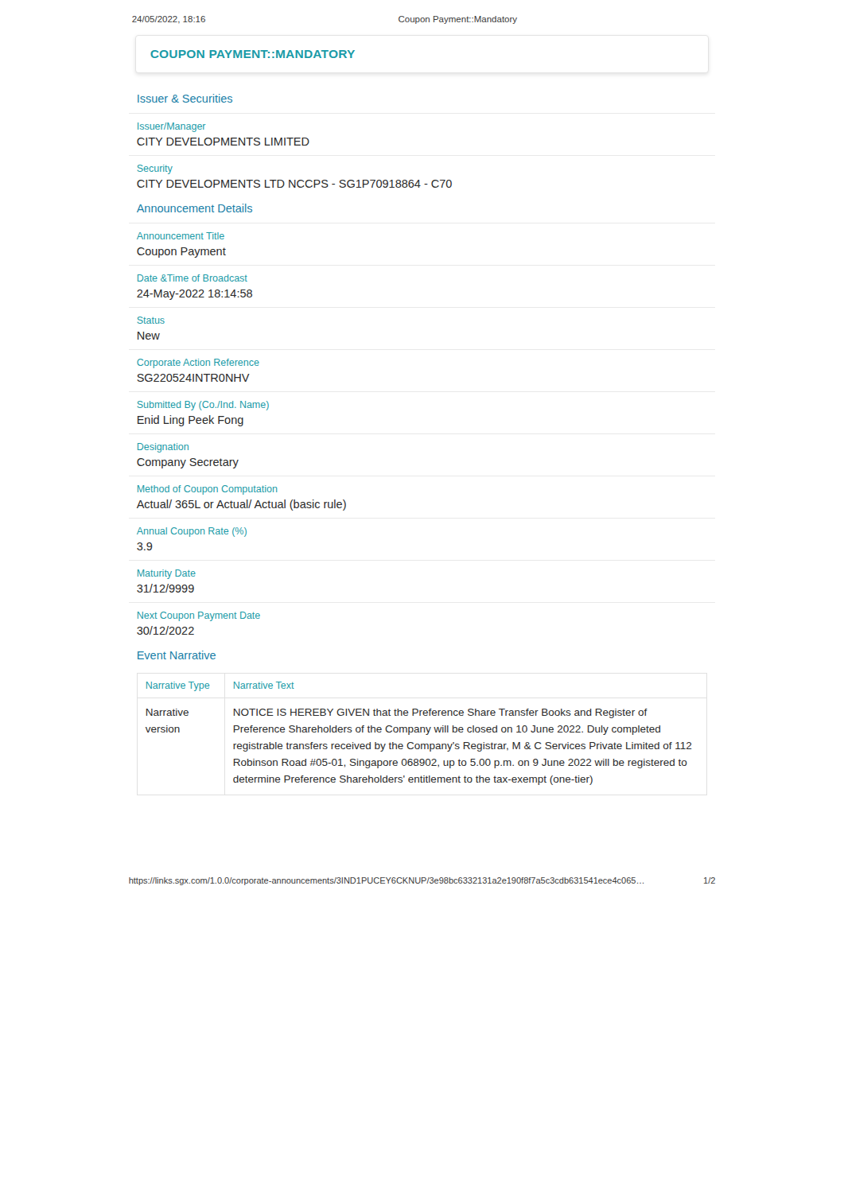24/05/2022, 18:16
Coupon Payment::Mandatory
COUPON PAYMENT::MANDATORY
Issuer & Securities
Issuer/Manager
CITY DEVELOPMENTS LIMITED
Security
CITY DEVELOPMENTS LTD NCCPS - SG1P70918864 - C70
Announcement Details
Announcement Title
Coupon Payment
Date &Time of Broadcast
24-May-2022 18:14:58
Status
New
Corporate Action Reference
SG220524INTR0NHV
Submitted By (Co./Ind. Name)
Enid Ling Peek Fong
Designation
Company Secretary
Method of Coupon Computation
Actual/ 365L or Actual/ Actual (basic rule)
Annual Coupon Rate (%)
3.9
Maturity Date
31/12/9999
Next Coupon Payment Date
30/12/2022
Event Narrative
| Narrative Type | Narrative Text |
| --- | --- |
| Narrative version | NOTICE IS HEREBY GIVEN that the Preference Share Transfer Books and Register of Preference Shareholders of the Company will be closed on 10 June 2022. Duly completed registrable transfers received by the Company's Registrar, M & C Services Private Limited of 112 Robinson Road #05-01, Singapore 068902, up to 5.00 p.m. on 9 June 2022 will be registered to determine Preference Shareholders' entitlement to the tax-exempt (one-tier) |
https://links.sgx.com/1.0.0/corporate-announcements/3IND1PUCEY6CKNUP/3e98bc6332131a2e190f8f7a5c3cdb631541ece4c0653c7118d989b…
1/2